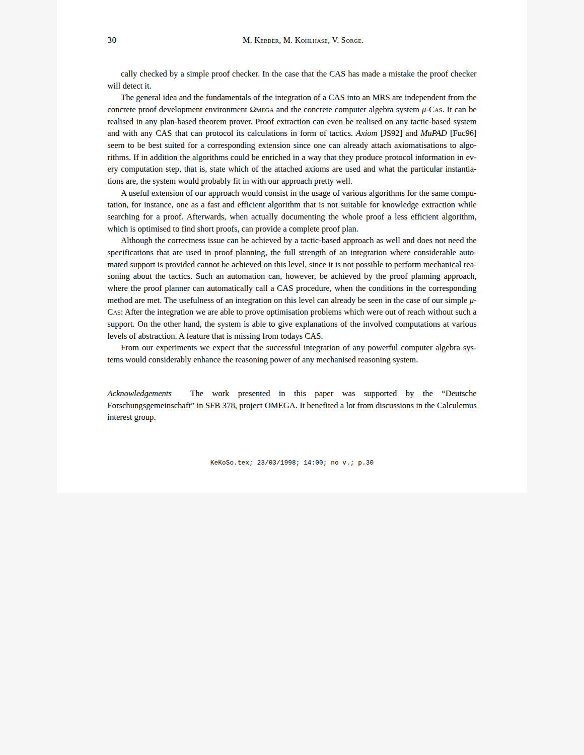30 M. Kerber, M. Kohlhase, V. Sorge.
cally checked by a simple proof checker. In the case that the CAS has made a mistake the proof checker will detect it.
The general idea and the fundamentals of the integration of a CAS into an MRS are independent from the concrete proof development environment Ωmega and the concrete computer algebra system μ-Cas. It can be realised in any plan-based theorem prover. Proof extraction can even be realised on any tactic-based system and with any CAS that can protocol its calculations in form of tactics. Axiom [JS92] and MuPAD [Fuc96] seem to be best suited for a corresponding extension since one can already attach axiomatisations to algorithms. If in addition the algorithms could be enriched in a way that they produce protocol information in every computation step, that is, state which of the attached axioms are used and what the particular instantiations are, the system would probably fit in with our approach pretty well.
A useful extension of our approach would consist in the usage of various algorithms for the same computation, for instance, one as a fast and efficient algorithm that is not suitable for knowledge extraction while searching for a proof. Afterwards, when actually documenting the whole proof a less efficient algorithm, which is optimised to find short proofs, can provide a complete proof plan.
Although the correctness issue can be achieved by a tactic-based approach as well and does not need the specifications that are used in proof planning, the full strength of an integration where considerable automated support is provided cannot be achieved on this level, since it is not possible to perform mechanical reasoning about the tactics. Such an automation can, however, be achieved by the proof planning approach, where the proof planner can automatically call a CAS procedure, when the conditions in the corresponding method are met. The usefulness of an integration on this level can already be seen in the case of our simple μ-Cas: After the integration we are able to prove optimisation problems which were out of reach without such a support. On the other hand, the system is able to give explanations of the involved computations at various levels of abstraction. A feature that is missing from todays CAS.
From our experiments we expect that the successful integration of any powerful computer algebra systems would considerably enhance the reasoning power of any mechanised reasoning system.
Acknowledgements The work presented in this paper was supported by the “Deutsche Forschungsgemeinschaft” in SFB 378, project OMEGA. It benefited a lot from discussions in the Calculemus interest group.
KeKoSo.tex; 23/03/1998; 14:00; no v.; p.30